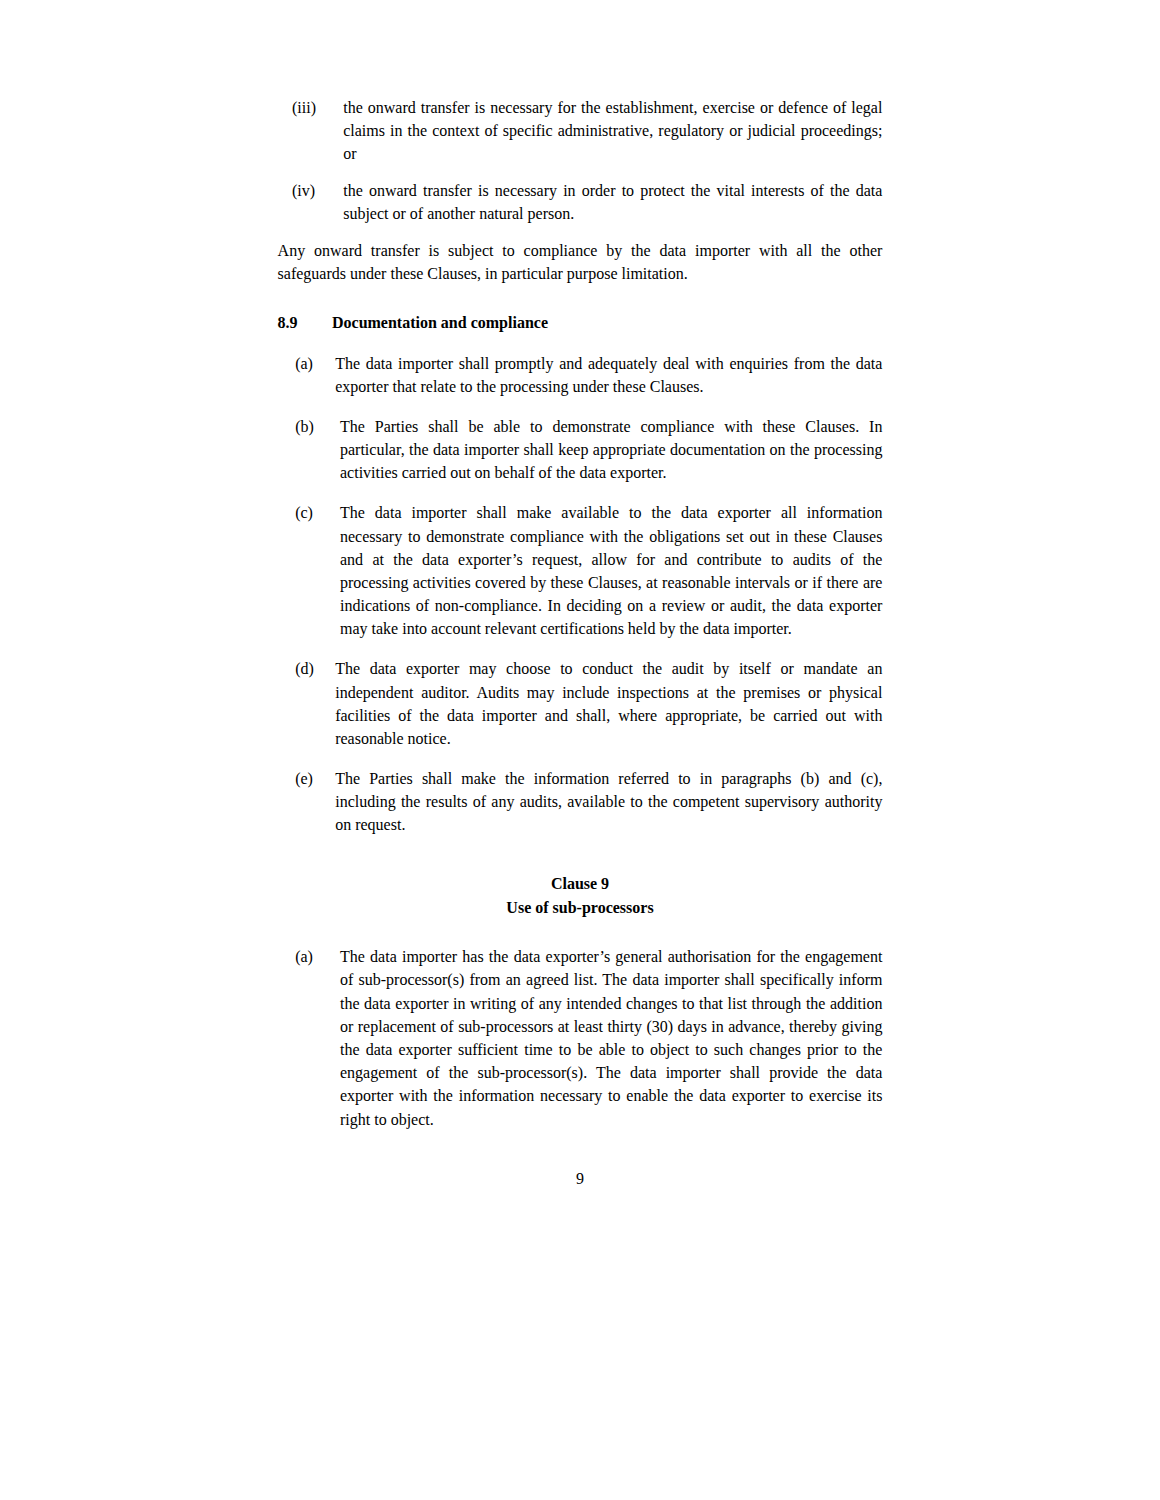(iii) the onward transfer is necessary for the establishment, exercise or defence of legal claims in the context of specific administrative, regulatory or judicial proceedings; or
(iv) the onward transfer is necessary in order to protect the vital interests of the data subject or of another natural person.
Any onward transfer is subject to compliance by the data importer with all the other safeguards under these Clauses, in particular purpose limitation.
8.9 Documentation and compliance
(a) The data importer shall promptly and adequately deal with enquiries from the data exporter that relate to the processing under these Clauses.
(b) The Parties shall be able to demonstrate compliance with these Clauses. In particular, the data importer shall keep appropriate documentation on the processing activities carried out on behalf of the data exporter.
(c) The data importer shall make available to the data exporter all information necessary to demonstrate compliance with the obligations set out in these Clauses and at the data exporter’s request, allow for and contribute to audits of the processing activities covered by these Clauses, at reasonable intervals or if there are indications of non-compliance. In deciding on a review or audit, the data exporter may take into account relevant certifications held by the data importer.
(d) The data exporter may choose to conduct the audit by itself or mandate an independent auditor. Audits may include inspections at the premises or physical facilities of the data importer and shall, where appropriate, be carried out with reasonable notice.
(e) The Parties shall make the information referred to in paragraphs (b) and (c), including the results of any audits, available to the competent supervisory authority on request.
Clause 9 Use of sub-processors
(a) The data importer has the data exporter’s general authorisation for the engagement of sub-processor(s) from an agreed list. The data importer shall specifically inform the data exporter in writing of any intended changes to that list through the addition or replacement of sub-processors at least thirty (30) days in advance, thereby giving the data exporter sufficient time to be able to object to such changes prior to the engagement of the sub-processor(s). The data importer shall provide the data exporter with the information necessary to enable the data exporter to exercise its right to object.
9